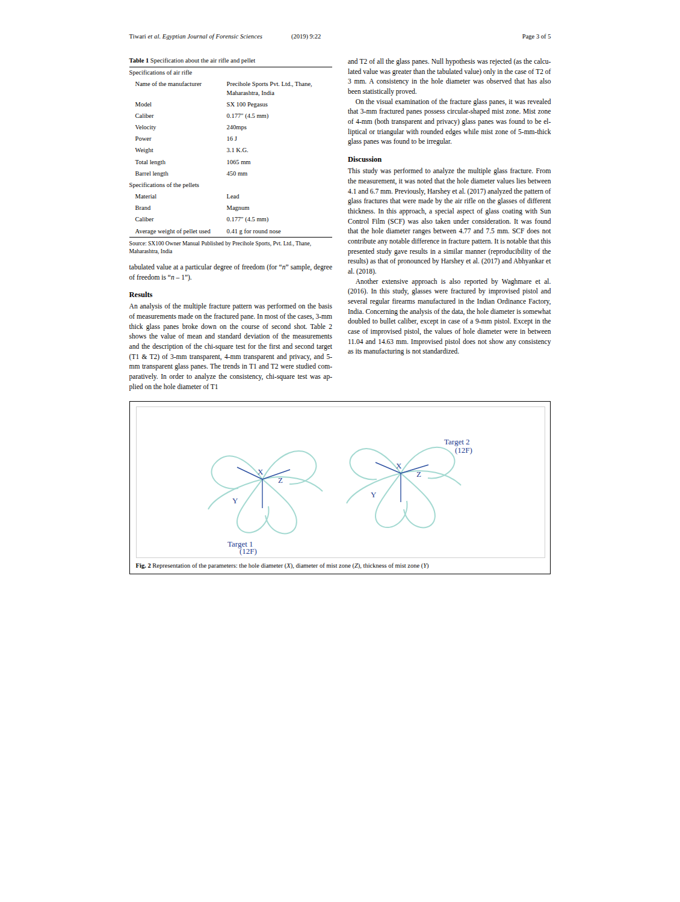Tiwari et al. Egyptian Journal of Forensic Sciences
(2019) 9:22
Page 3 of 5
Table 1 Specification about the air rifle and pellet
| Specifications of air rifle |
| Name of the manufacturer | Precihole Sports Pvt. Ltd., Thane, Maharashtra, India |
| Model | SX 100 Pegasus |
| Caliber | 0.177″ (4.5 mm) |
| Velocity | 240mps |
| Power | 16 J |
| Weight | 3.1 K.G. |
| Total length | 1065 mm |
| Barrel length | 450 mm |
| Specifications of the pellets |
| Material | Lead |
| Brand | Magnum |
| Caliber | 0.177″ (4.5 mm) |
| Average weight of pellet used | 0.41 g for round nose |
Source: SX100 Owner Manual Published by Precihole Sports, Pvt. Ltd., Thane, Maharashtra, India
tabulated value at a particular degree of freedom (for “n” sample, degree of freedom is “n – 1”).
Results
An analysis of the multiple fracture pattern was performed on the basis of measurements made on the fractured pane. In most of the cases, 3-mm thick glass panes broke down on the course of second shot. Table 2 shows the value of mean and standard deviation of the measurements and the description of the chi-square test for the first and second target (T1 & T2) of 3-mm transparent, 4-mm transparent and privacy, and 5-mm transparent glass panes. The trends in T1 and T2 were studied comparatively. In order to analyze the consistency, chi-square test was applied on the hole diameter of T1
and T2 of all the glass panes. Null hypothesis was rejected (as the calculated value was greater than the tabulated value) only in the case of T2 of 3 mm. A consistency in the hole diameter was observed that has also been statistically proved.
On the visual examination of the fracture glass panes, it was revealed that 3-mm fractured panes possess circular-shaped mist zone. Mist zone of 4-mm (both transparent and privacy) glass panes was found to be elliptical or triangular with rounded edges while mist zone of 5-mm-thick glass panes was found to be irregular.
Discussion
This study was performed to analyze the multiple glass fracture. From the measurement, it was noted that the hole diameter values lies between 4.1 and 6.7 mm. Previously, Harshey et al. (2017) analyzed the pattern of glass fractures that were made by the air rifle on the glasses of different thickness. In this approach, a special aspect of glass coating with Sun Control Film (SCF) was also taken under consideration. It was found that the hole diameter ranges between 4.77 and 7.5 mm. SCF does not contribute any notable difference in fracture pattern. It is notable that this presented study gave results in a similar manner (reproducibility of the results) as that of pronounced by Harshey et al. (2017) and Abhyankar et al. (2018).
Another extensive approach is also reported by Waghmare et al. (2016). In this study, glasses were fractured by improvised pistol and several regular firearms manufactured in the Indian Ordinance Factory, India. Concerning the analysis of the data, the hole diameter is somewhat doubled to bullet caliber, except in case of a 9-mm pistol. Except in the case of improvised pistol, the values of hole diameter were in between 11.04 and 14.63 mm. Improvised pistol does not show any consistency as its manufacturing is not standardized.
X Y Z Target 1 (12F) X Y Z Target 2 (12F)
Fig. 2 Representation of the parameters: the hole diameter (X), diameter of mist zone (Z), thickness of mist zone (Y)